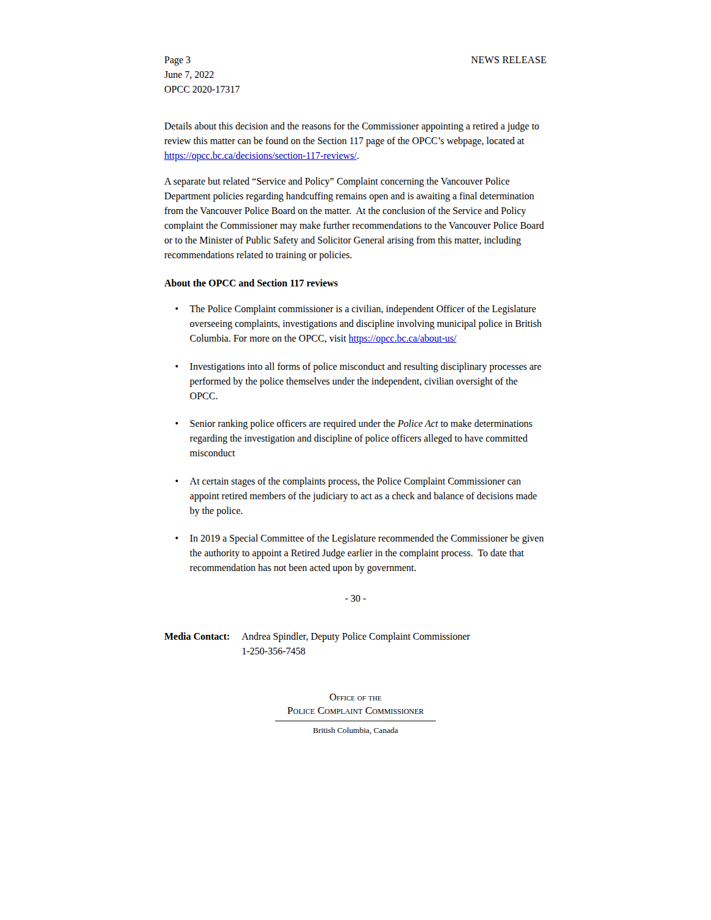Page 3
June 7, 2022
OPCC 2020-17317
NEWS RELEASE
Details about this decision and the reasons for the Commissioner appointing a retired a judge to review this matter can be found on the Section 117 page of the OPCC’s webpage, located at https://opcc.bc.ca/decisions/section-117-reviews/.
A separate but related “Service and Policy” Complaint concerning the Vancouver Police Department policies regarding handcuffing remains open and is awaiting a final determination from the Vancouver Police Board on the matter. At the conclusion of the Service and Policy complaint the Commissioner may make further recommendations to the Vancouver Police Board or to the Minister of Public Safety and Solicitor General arising from this matter, including recommendations related to training or policies.
About the OPCC and Section 117 reviews
The Police Complaint commissioner is a civilian, independent Officer of the Legislature overseeing complaints, investigations and discipline involving municipal police in British Columbia. For more on the OPCC, visit https://opcc.bc.ca/about-us/
Investigations into all forms of police misconduct and resulting disciplinary processes are performed by the police themselves under the independent, civilian oversight of the OPCC.
Senior ranking police officers are required under the Police Act to make determinations regarding the investigation and discipline of police officers alleged to have committed misconduct
At certain stages of the complaints process, the Police Complaint Commissioner can appoint retired members of the judiciary to act as a check and balance of decisions made by the police.
In 2019 a Special Committee of the Legislature recommended the Commissioner be given the authority to appoint a Retired Judge earlier in the complaint process. To date that recommendation has not been acted upon by government.
- 30 -
Media Contact:
Andrea Spindler, Deputy Police Complaint Commissioner
1-250-356-7458
Office of the
Police Complaint Commissioner
British Columbia, Canada